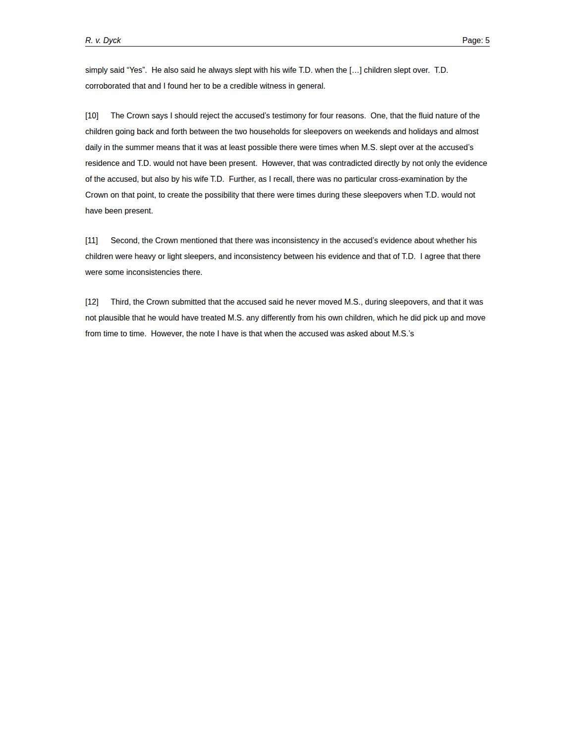R. v. Dyck Page: 5
simply said “Yes”. He also said he always slept with his wife T.D. when the […] children slept over. T.D. corroborated that and I found her to be a credible witness in general.
[10] The Crown says I should reject the accused’s testimony for four reasons. One, that the fluid nature of the children going back and forth between the two households for sleepovers on weekends and holidays and almost daily in the summer means that it was at least possible there were times when M.S. slept over at the accused’s residence and T.D. would not have been present. However, that was contradicted directly by not only the evidence of the accused, but also by his wife T.D. Further, as I recall, there was no particular cross-examination by the Crown on that point, to create the possibility that there were times during these sleepovers when T.D. would not have been present.
[11] Second, the Crown mentioned that there was inconsistency in the accused’s evidence about whether his children were heavy or light sleepers, and inconsistency between his evidence and that of T.D. I agree that there were some inconsistencies there.
[12] Third, the Crown submitted that the accused said he never moved M.S., during sleepovers, and that it was not plausible that he would have treated M.S. any differently from his own children, which he did pick up and move from time to time. However, the note I have is that when the accused was asked about M.S.’s